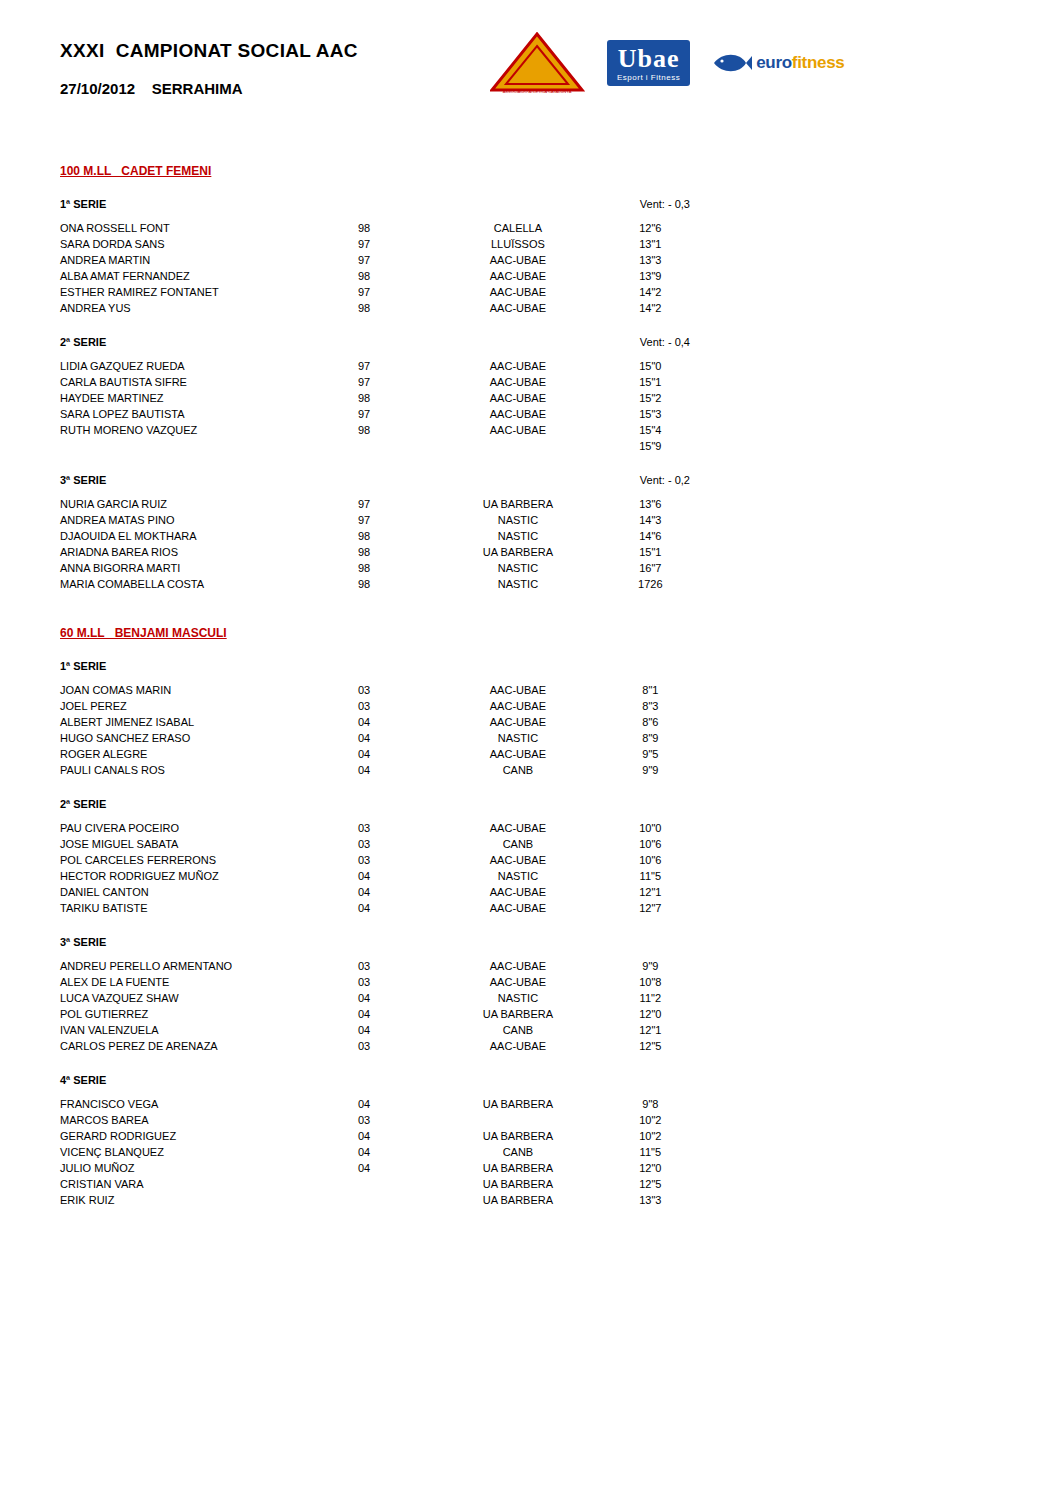XXXI CAMPIONAT SOCIAL AAC
27/10/2012 SERRAHIMA
ASSOCIACIÓ ATLÈTICA CATALUNYA
Ubae
Esport i Fitness
eurofitness
100 M.LL CADET FEMENI
1ª SERIE Vent: - 0,3
| ONA ROSSELL FONT | 98 | CALELLA | 12"6 |
| SARA DORDA SANS | 97 | LLUÏSSOS | 13"1 |
| ANDREA MARTIN | 97 | AAC-UBAE | 13"3 |
| ALBA AMAT FERNANDEZ | 98 | AAC-UBAE | 13"9 |
| ESTHER RAMIREZ FONTANET | 97 | AAC-UBAE | 14"2 |
| ANDREA YUS | 98 | AAC-UBAE | 14"2 |
2ª SERIE Vent: - 0,4
| LIDIA GAZQUEZ RUEDA | 97 | AAC-UBAE | 15"0 |
| CARLA BAUTISTA SIFRE | 97 | AAC-UBAE | 15"1 |
| HAYDEE MARTINEZ | 98 | AAC-UBAE | 15"2 |
| SARA LOPEZ BAUTISTA | 97 | AAC-UBAE | 15"3 |
| RUTH MORENO VAZQUEZ | 98 | AAC-UBAE | 15"4 |
| | | | 15"9 |
3ª SERIE Vent: - 0,2
| NURIA GARCIA RUIZ | 97 | UA BARBERA | 13"6 |
| ANDREA MATAS PINO | 97 | NASTIC | 14"3 |
| DJAOUIDA EL MOKTHARA | 98 | NASTIC | 14"6 |
| ARIADNA BAREA RIOS | 98 | UA BARBERA | 15"1 |
| ANNA BIGORRA MARTI | 98 | NASTIC | 16"7 |
| MARIA COMABELLA COSTA | 98 | NASTIC | 1726 |
60 M.LL BENJAMI MASCULI
1ª SERIE
| JOAN COMAS MARIN | 03 | AAC-UBAE | 8"1 |
| JOEL PEREZ | 03 | AAC-UBAE | 8"3 |
| ALBERT JIMENEZ ISABAL | 04 | AAC-UBAE | 8"6 |
| HUGO SANCHEZ ERASO | 04 | NASTIC | 8"9 |
| ROGER ALEGRE | 04 | AAC-UBAE | 9"5 |
| PAULI CANALS ROS | 04 | CANB | 9"9 |
2ª SERIE
| PAU CIVERA POCEIRO | 03 | AAC-UBAE | 10"0 |
| JOSE MIGUEL SABATA | 03 | CANB | 10"6 |
| POL CARCELES FERRERONS | 03 | AAC-UBAE | 10"6 |
| HECTOR RODRIGUEZ MUÑOZ | 04 | NASTIC | 11"5 |
| DANIEL CANTON | 04 | AAC-UBAE | 12"1 |
| TARIKU BATISTE | 04 | AAC-UBAE | 12"7 |
3ª SERIE
| ANDREU PERELLO ARMENTANO | 03 | AAC-UBAE | 9"9 |
| ALEX DE LA FUENTE | 03 | AAC-UBAE | 10"8 |
| LUCA VAZQUEZ SHAW | 04 | NASTIC | 11"2 |
| POL GUTIERREZ | 04 | UA BARBERA | 12"0 |
| IVAN VALENZUELA | 04 | CANB | 12"1 |
| CARLOS PEREZ DE ARENAZA | 03 | AAC-UBAE | 12"5 |
4ª SERIE
| FRANCISCO VEGA | 04 | UA BARBERA | 9"8 |
| MARCOS BAREA | 03 | | 10"2 |
| GERARD RODRIGUEZ | 04 | UA BARBERA | 10"2 |
| VICENÇ BLANQUEZ | 04 | CANB | 11"5 |
| JULIO MUÑOZ | 04 | UA BARBERA | 12"0 |
| CRISTIAN VARA | | UA BARBERA | 12"5 |
| ERIK RUIZ | | UA BARBERA | 13"3 |